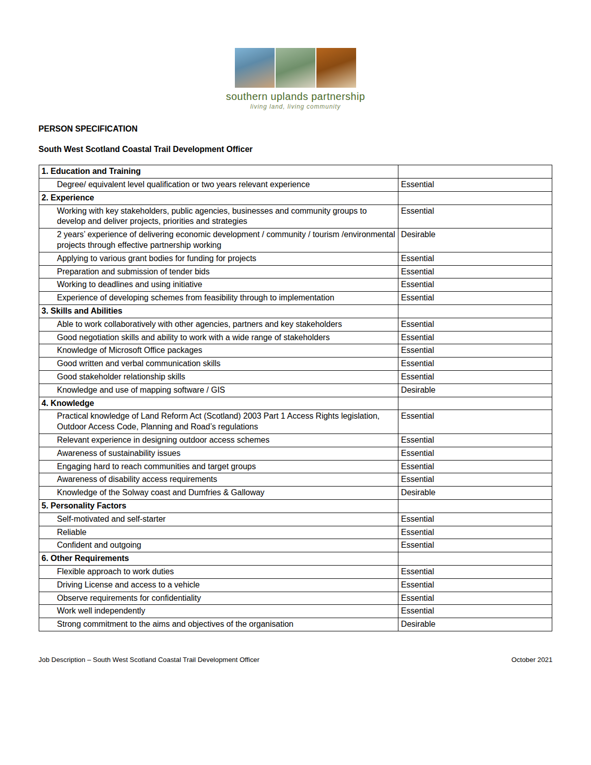southern uplands partnership
living land, living community
PERSON SPECIFICATION
South West Scotland Coastal Trail Development Officer
| 1. Education and Training | |
| Degree/ equivalent level qualification or two years relevant experience | Essential |
| 2. Experience | |
| Working with key stakeholders, public agencies, businesses and community groups to develop and deliver projects, priorities and strategies | Essential |
| 2 years’ experience of delivering economic development / community / tourism /environmental projects through effective partnership working | Desirable |
| Applying to various grant bodies for funding for projects | Essential |
| Preparation and submission of tender bids | Essential |
| Working to deadlines and using initiative | Essential |
| Experience of developing schemes from feasibility through to implementation | Essential |
| 3. Skills and Abilities | |
| Able to work collaboratively with other agencies, partners and key stakeholders | Essential |
| Good negotiation skills and ability to work with a wide range of stakeholders | Essential |
| Knowledge of Microsoft Office packages | Essential |
| Good written and verbal communication skills | Essential |
| Good stakeholder relationship skills | Essential |
| Knowledge and use of mapping software / GIS | Desirable |
| 4. Knowledge | |
| Practical knowledge of Land Reform Act (Scotland) 2003 Part 1 Access Rights legislation, Outdoor Access Code, Planning and Road’s regulations | Essential |
| Relevant experience in designing outdoor access schemes | Essential |
| Awareness of sustainability issues | Essential |
| Engaging hard to reach communities and target groups | Essential |
| Awareness of disability access requirements | Essential |
| Knowledge of the Solway coast and Dumfries & Galloway | Desirable |
| 5. Personality Factors | |
| Self-motivated and self-starter | Essential |
| Reliable | Essential |
| Confident and outgoing | Essential |
| 6. Other Requirements | |
| Flexible approach to work duties | Essential |
| Driving License and access to a vehicle | Essential |
| Observe requirements for confidentiality | Essential |
| Work well independently | Essential |
| Strong commitment to the aims and objectives of the organisation | Desirable |
Job Description – South West Scotland Coastal Trail Development Officer October 2021